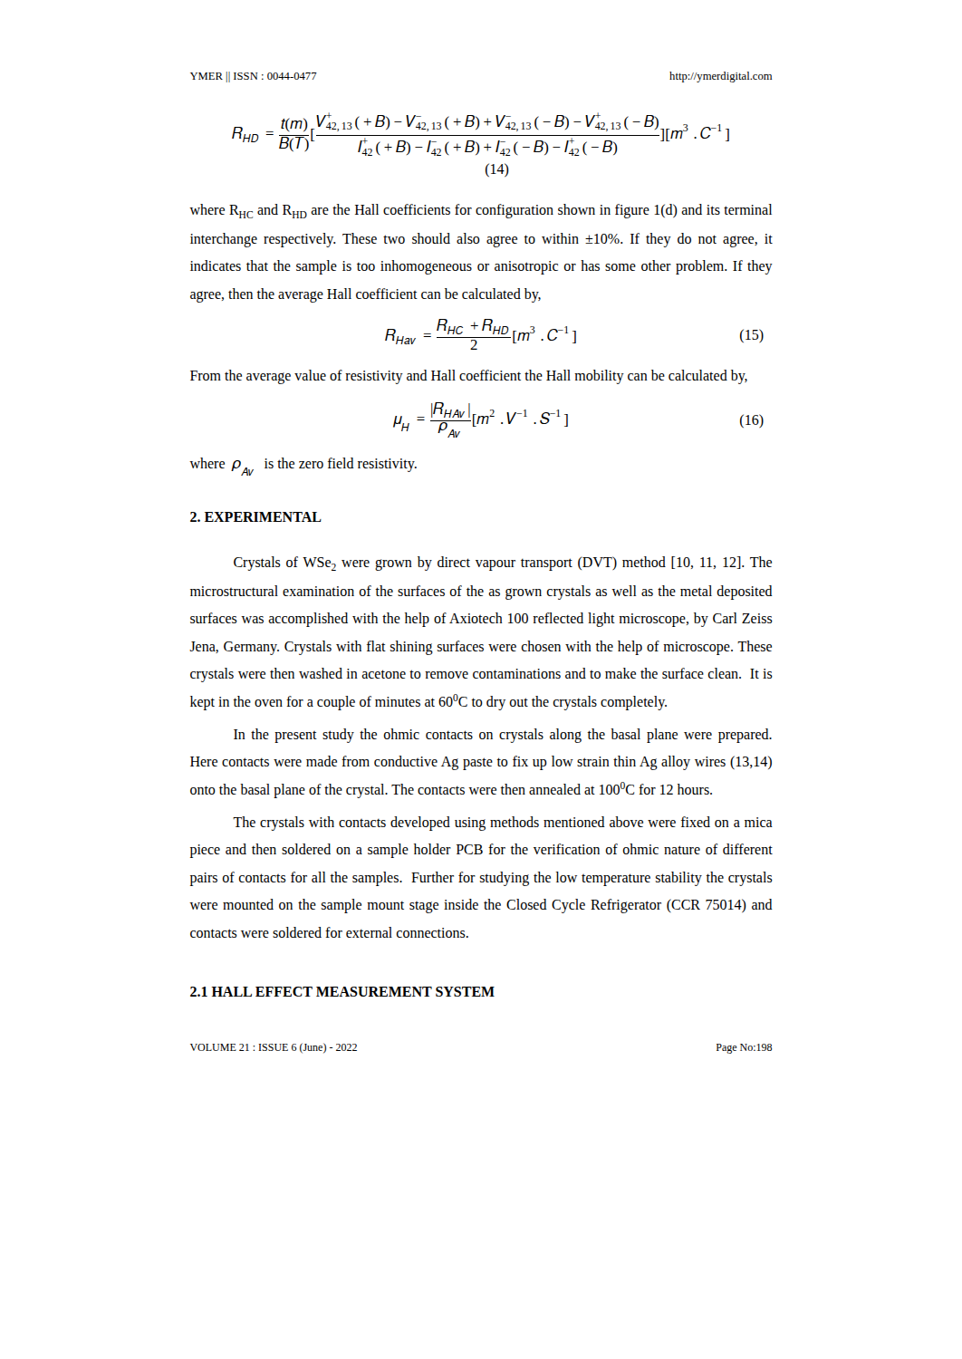YMER || ISSN : 0044-0477 http://ymerdigital.com
RHD = t(m) B(T) [ V42,13+ (+B) − V42,13− (+B) + V42,13− (−B) − V42,13+ (−B) I42+ (+B) − I42− (+B) + I42− (−B) − I42+ (−B) ] [ m3 . C−1 ] (14)
where RHC and RHD are the Hall coefficients for configuration shown in figure 1(d) and its terminal interchange respectively. These two should also agree to within ±10%. If they do not agree, it indicates that the sample is too inhomogeneous or anisotropic or has some other problem. If they agree, then the average Hall coefficient can be calculated by,
RHav = RHC + RHD 2 [ m3 . C−1 ]
(15)
From the average value of resistivity and Hall coefficient the Hall mobility can be calculated by,
μH = | RHAv | ρAv [ m2 . V−1 . S−1 ]
(16)
where ρAv is the zero field resistivity.
2. EXPERIMENTAL
Crystals of WSe2 were grown by direct vapour transport (DVT) method [10, 11, 12]. The microstructural examination of the surfaces of the as grown crystals as well as the metal deposited surfaces was accomplished with the help of Axiotech 100 reflected light microscope, by Carl Zeiss Jena, Germany. Crystals with flat shining surfaces were chosen with the help of microscope. These crystals were then washed in acetone to remove contaminations and to make the surface clean. It is kept in the oven for a couple of minutes at 600C to dry out the crystals completely.
In the present study the ohmic contacts on crystals along the basal plane were prepared. Here contacts were made from conductive Ag paste to fix up low strain thin Ag alloy wires (13,14) onto the basal plane of the crystal. The contacts were then annealed at 1000C for 12 hours.
The crystals with contacts developed using methods mentioned above were fixed on a mica piece and then soldered on a sample holder PCB for the verification of ohmic nature of different pairs of contacts for all the samples. Further for studying the low temperature stability the crystals were mounted on the sample mount stage inside the Closed Cycle Refrigerator (CCR 75014) and contacts were soldered for external connections.
2.1 HALL EFFECT MEASUREMENT SYSTEM
VOLUME 21 : ISSUE 6 (June) - 2022 Page No:198